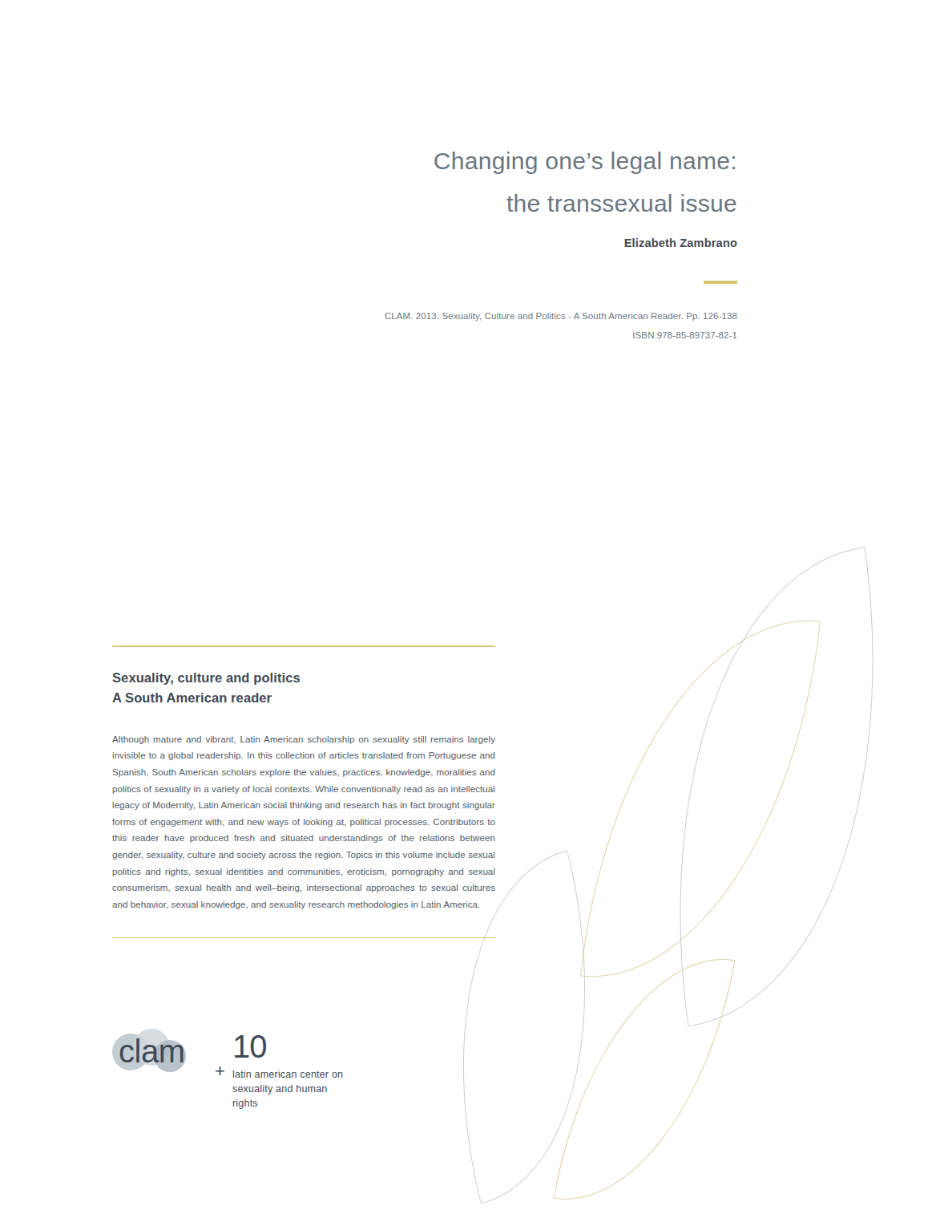Changing one’s legal name:
the transsexual issue
Elizabeth Zambrano
CLAM. 2013. Sexuality, Culture and Politics - A South American Reader. Pp. 126-138
ISBN 978-85-89737-82-1
Sexuality, culture and politics
A South American reader
Although mature and vibrant, Latin American scholarship on sexuality still remains largely invisible to a global readership. In this collection of articles translated from Portuguese and Spanish, South American scholars explore the values, practices, knowledge, moralities and politics of sexuality in a variety of local contexts. While conventionally read as an intellectual legacy of Modernity, Latin American social thinking and research has in fact brought singular forms of engagement with, and new ways of looking at, political processes. Contributors to this reader have produced fresh and situated understandings of the relations between gender, sexuality, culture and society across the region. Topics in this volume include sexual politics and rights, sexual identities and communities, eroticism, pornography and sexual consumerism, sexual health and well–being, intersectional approaches to sexual cultures and behavior, sexual knowledge, and sexuality research methodologies in Latin America.
clam
10
+
latin american center on
sexuality and human rights